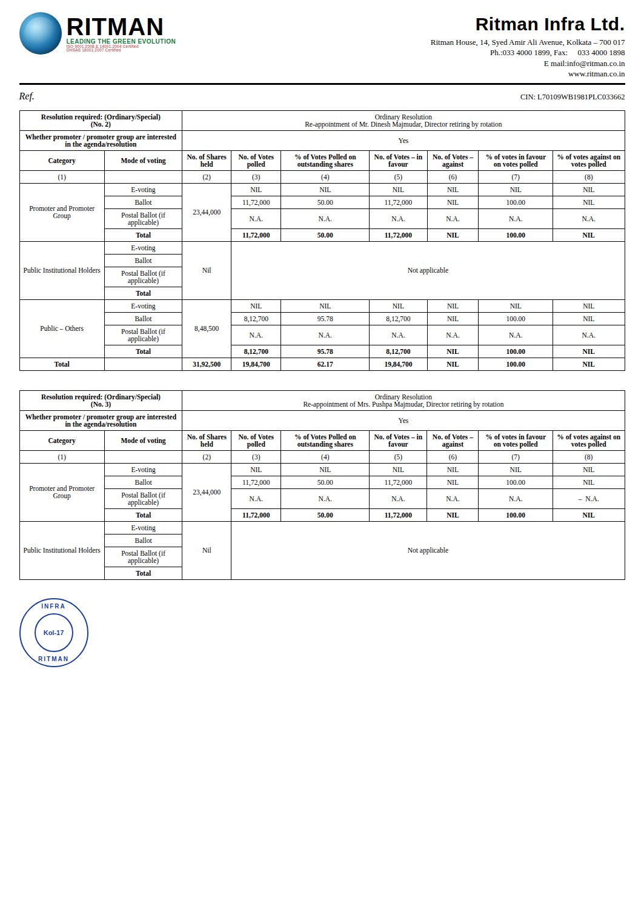RITMAN
LEADING THE GREEN EVOLUTION
ISO 9001:2008 & 14001:2004 Certified
OHSAS 18001:2007 Certified
Ritman Infra Ltd.
Ritman House, 14, Syed Amir Ali Avenue, Kolkata – 700 017
Ph.:033 4000 1899, Fax: 033 4000 1898
E mail:info@ritman.co.in
www.ritman.co.in
Ref.
CIN: L70109WB1981PLC033662
| Resolution required: (Ordinary/Special) (No. 2) | Ordinary Resolution Re-appointment of Mr. Dinesh Majmudar, Director retiring by rotation |
| Whether promoter / promoter group are interested in the agenda/resolution | Yes |
| Category | Mode of voting | No. of Shares held | No. of Votes polled | % of Votes Polled on outstanding shares | No. of Votes – in favour | No. of Votes – against | % of votes in favour on votes polled | % of votes against on votes polled |
| (1) | | (2) | (3) | (4) | (5) | (6) | (7) | (8) |
| Promoter and Promoter Group | E-voting | 23,44,000 | NIL | NIL | NIL | NIL | NIL | NIL |
| Ballot | 11,72,000 | 50.00 | 11,72,000 | NIL | 100.00 | NIL |
| Postal Ballot (if applicable) | N.A. | N.A. | N.A. | N.A. | N.A. | N.A. |
| Total | 11,72,000 | 50.00 | 11,72,000 | NIL | 100.00 | NIL |
| Public Institutional Holders | E-voting | Nil | Not applicable |
| Ballot |
| Postal Ballot (if applicable) |
| Total |
| Public – Others | E-voting | 8,48,500 | NIL | NIL | NIL | NIL | NIL | NIL |
| Ballot | 8,12,700 | 95.78 | 8,12,700 | NIL | 100.00 | NIL |
| Postal Ballot (if applicable) | N.A. | N.A. | N.A. | N.A. | N.A. | N.A. |
| Total | 8,12,700 | 95.78 | 8,12,700 | NIL | 100.00 | NIL |
| Total | | 31,92,500 | 19,84,700 | 62.17 | 19,84,700 | NIL | 100.00 | NIL |
| Resolution required: (Ordinary/Special) (No. 3) | Ordinary Resolution Re-appointment of Mrs. Pushpa Majmudar, Director retiring by rotation |
| Whether promoter / promoter group are interested in the agenda/resolution | Yes |
| Category | Mode of voting | No. of Shares held | No. of Votes polled | % of Votes Polled on outstanding shares | No. of Votes – in favour | No. of Votes – against | % of votes in favour on votes polled | % of votes against on votes polled |
| (1) | | (2) | (3) | (4) | (5) | (6) | (7) | (8) |
| Promoter and Promoter Group | E-voting | 23,44,000 | NIL | NIL | NIL | NIL | NIL | NIL |
| Ballot | 11,72,000 | 50.00 | 11,72,000 | NIL | 100.00 | NIL |
| Postal Ballot (if applicable) | N.A. | N.A. | N.A. | N.A. | N.A. | – N.A. |
| Total | 11,72,000 | 50.00 | 11,72,000 | NIL | 100.00 | NIL |
| Public Institutional Holders | E-voting | Nil | Not applicable |
| Ballot |
| Postal Ballot (if applicable) |
| Total |
INFRA
Kol-17
RITMAN